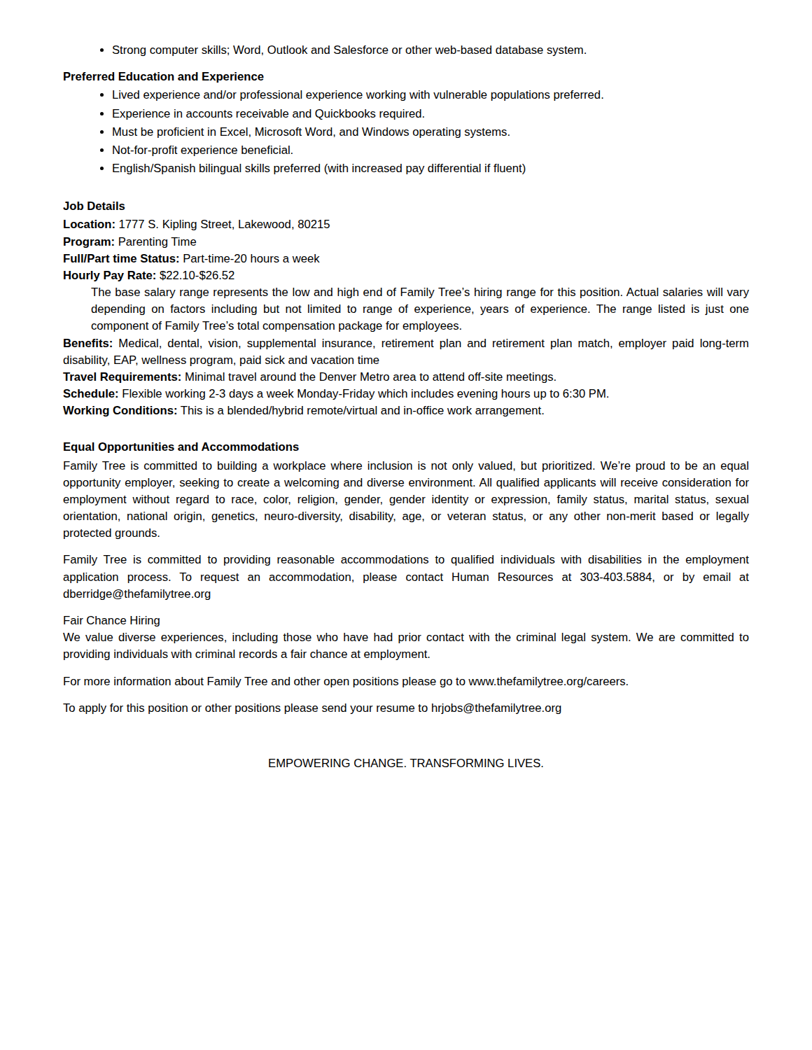Strong computer skills; Word, Outlook and Salesforce or other web-based database system.
Preferred Education and Experience
Lived experience and/or professional experience working with vulnerable populations preferred.
Experience in accounts receivable and Quickbooks required.
Must be proficient in Excel, Microsoft Word, and Windows operating systems.
Not-for-profit experience beneficial.
English/Spanish bilingual skills preferred (with increased pay differential if fluent)
Job Details
Location: 1777 S. Kipling Street, Lakewood, 80215
Program: Parenting Time
Full/Part time Status: Part-time-20 hours a week
Hourly Pay Rate: $22.10-$26.52
The base salary range represents the low and high end of Family Tree’s hiring range for this position. Actual salaries will vary depending on factors including but not limited to range of experience, years of experience. The range listed is just one component of Family Tree’s total compensation package for employees.
Benefits: Medical, dental, vision, supplemental insurance, retirement plan and retirement plan match, employer paid long-term disability, EAP, wellness program, paid sick and vacation time
Travel Requirements: Minimal travel around the Denver Metro area to attend off-site meetings.
Schedule: Flexible working 2-3 days a week Monday-Friday which includes evening hours up to 6:30 PM.
Working Conditions: This is a blended/hybrid remote/virtual and in-office work arrangement.
Equal Opportunities and Accommodations
Family Tree is committed to building a workplace where inclusion is not only valued, but prioritized. We’re proud to be an equal opportunity employer, seeking to create a welcoming and diverse environment. All qualified applicants will receive consideration for employment without regard to race, color, religion, gender, gender identity or expression, family status, marital status, sexual orientation, national origin, genetics, neuro-diversity, disability, age, or veteran status, or any other non-merit based or legally protected grounds.
Family Tree is committed to providing reasonable accommodations to qualified individuals with disabilities in the employment application process. To request an accommodation, please contact Human Resources at 303-403.5884, or by email at dberridge@thefamilytree.org
Fair Chance Hiring
We value diverse experiences, including those who have had prior contact with the criminal legal system. We are committed to providing individuals with criminal records a fair chance at employment.
For more information about Family Tree and other open positions please go to www.thefamilytree.org/careers.
To apply for this position or other positions please send your resume to hrjobs@thefamilytree.org
EMPOWERING CHANGE. TRANSFORMING LIVES.